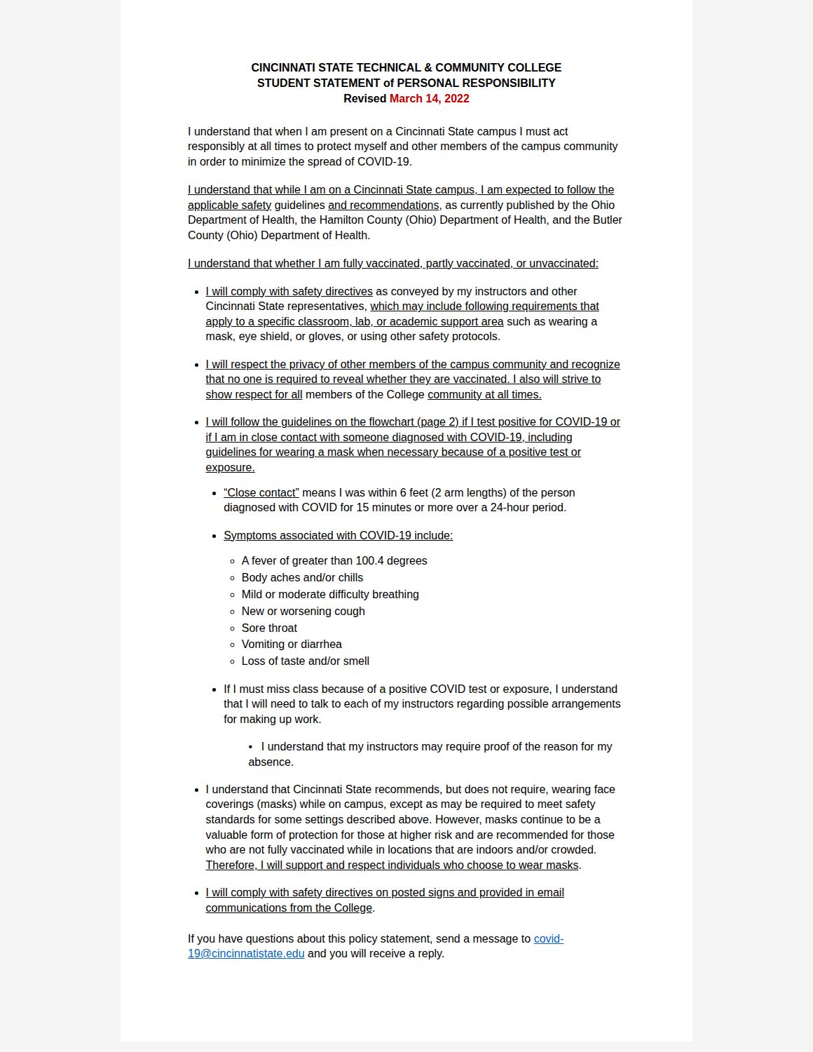CINCINNATI STATE TECHNICAL & COMMUNITY COLLEGE
STUDENT STATEMENT of PERSONAL RESPONSIBILITY
Revised March 14, 2022
I understand that when I am present on a Cincinnati State campus I must act responsibly at all times to protect myself and other members of the campus community in order to minimize the spread of COVID-19.
I understand that while I am on a Cincinnati State campus, I am expected to follow the applicable safety guidelines and recommendations, as currently published by the Ohio Department of Health, the Hamilton County (Ohio) Department of Health, and the Butler County (Ohio) Department of Health.
I understand that whether I am fully vaccinated, partly vaccinated, or unvaccinated:
I will comply with safety directives as conveyed by my instructors and other Cincinnati State representatives, which may include following requirements that apply to a specific classroom, lab, or academic support area such as wearing a mask, eye shield, or gloves, or using other safety protocols.
I will respect the privacy of other members of the campus community and recognize that no one is required to reveal whether they are vaccinated. I also will strive to show respect for all members of the College community at all times.
I will follow the guidelines on the flowchart (page 2) if I test positive for COVID-19 or if I am in close contact with someone diagnosed with COVID-19, including guidelines for wearing a mask when necessary because of a positive test or exposure.
“Close contact” means I was within 6 feet (2 arm lengths) of the person diagnosed with COVID for 15 minutes or more over a 24-hour period.
Symptoms associated with COVID-19 include:
A fever of greater than 100.4 degrees
Body aches and/or chills
Mild or moderate difficulty breathing
New or worsening cough
Sore throat
Vomiting or diarrhea
Loss of taste and/or smell
If I must miss class because of a positive COVID test or exposure, I understand that I will need to talk to each of my instructors regarding possible arrangements for making up work.
I understand that my instructors may require proof of the reason for my absence.
I understand that Cincinnati State recommends, but does not require, wearing face coverings (masks) while on campus, except as may be required to meet safety standards for some settings described above. However, masks continue to be a valuable form of protection for those at higher risk and are recommended for those who are not fully vaccinated while in locations that are indoors and/or crowded. Therefore, I will support and respect individuals who choose to wear masks.
I will comply with safety directives on posted signs and provided in email communications from the College.
If you have questions about this policy statement, send a message to covid-19@cincinnatistate.edu and you will receive a reply.